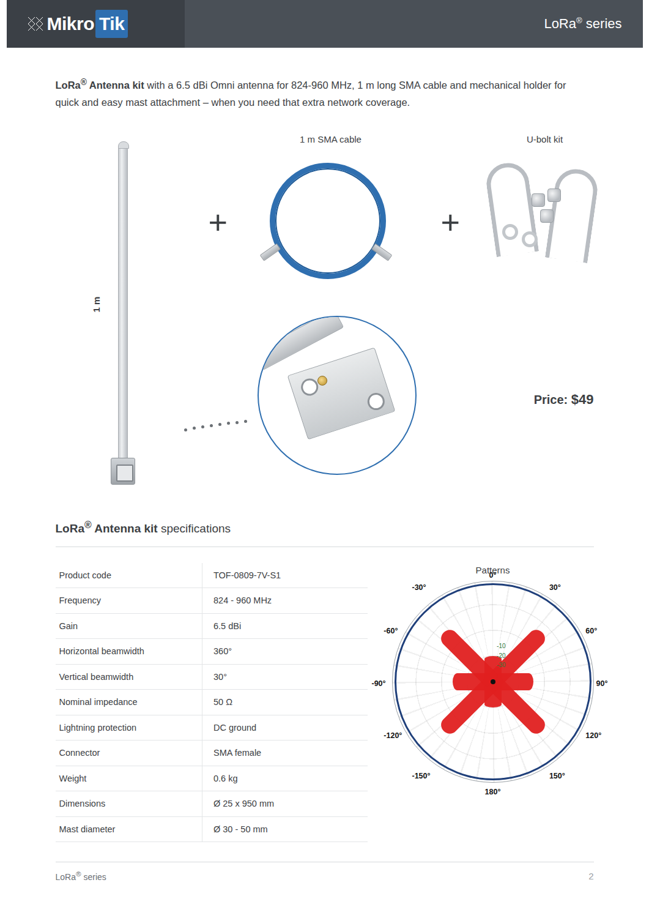Mikro Tik
LoRa® series
LoRa® Antenna kit with a 6.5 dBi Omni antenna for 824-960 MHz, 1 m long SMA cable and mechanical holder for quick and easy mast attachment – when you need that extra network coverage.
1 m SMA cable
U-bolt kit
1 m
+
+
Price: $49
LoRa® Antenna kit specifications
| Product code | TOF-0809-7V-S1 |
| Frequency | 824 - 960 MHz |
| Gain | 6.5 dBi |
| Horizontal beamwidth | 360° |
| Vertical beamwidth | 30° |
| Nominal impedance | 50 Ω |
| Lightning protection | DC ground |
| Connector | SMA female |
| Weight | 0.6 kg |
| Dimensions | Ø 25 x 950 mm |
| Mast diameter | Ø 30 - 50 mm |
Patterns
-10-20-30
0°
30°
60°
90°
120°
150°
180°
-150°
-120°
-90°
-60°
-30°
LoRa® series
2